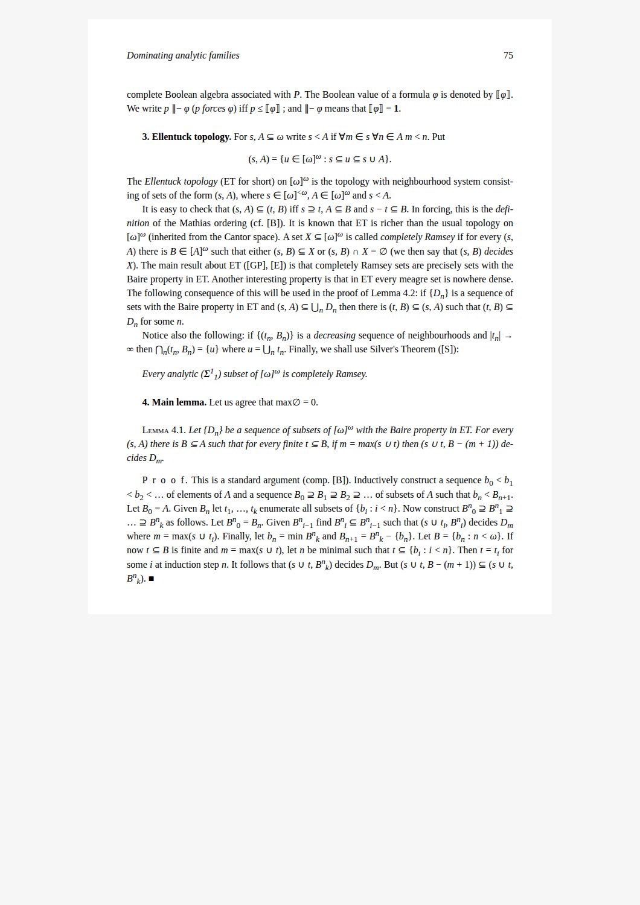Dominating analytic families 75
complete Boolean algebra associated with P. The Boolean value of a formula φ is denoted by ⟦φ⟧. We write p ∥− φ (p forces φ) iff p ≤ ⟦φ⟧ ; and ∥− φ means that ⟦φ⟧ = 1.
3. Ellentuck topology. For s, A ⊆ ω write s < A if ∀m ∈ s ∀n ∈ A m < n. Put
(s, A) = {u ∈ [ω]ω : s ⊆ u ⊆ s ∪ A}.
The Ellentuck topology (ET for short) on [ω]ω is the topology with neighbourhood system consisting of sets of the form (s, A), where s ∈ [ω]<ω, A ∈ [ω]ω and s < A.
It is easy to check that (s, A) ⊆ (t, B) iff s ⊇ t, A ⊆ B and s − t ⊆ B. In forcing, this is the definition of the Mathias ordering (cf. [B]). It is known that ET is richer than the usual topology on [ω]ω (inherited from the Cantor space). A set X ⊆ [ω]ω is called completely Ramsey if for every (s, A) there is B ∈ [A]ω such that either (s, B) ⊆ X or (s, B) ∩ X = ∅ (we then say that (s, B) decides X). The main result about ET ([GP], [E]) is that completely Ramsey sets are precisely sets with the Baire property in ET. Another interesting property is that in ET every meagre set is nowhere dense. The following consequence of this will be used in the proof of Lemma 4.2: if {Dn} is a sequence of sets with the Baire property in ET and (s, A) ⊆ ⋃n Dn then there is (t, B) ⊆ (s, A) such that (t, B) ⊆ Dn for some n.
Notice also the following: if {(tn, Bn)} is a decreasing sequence of neighbourhoods and |tn| → ∞ then ⋂n(tn, Bn) = {u} where u = ⋃n tn. Finally, we shall use Silver's Theorem ([S]):
Every analytic (Σ11) subset of [ω]ω is completely Ramsey.
4. Main lemma. Let us agree that max∅ = 0.
Lemma 4.1. Let {Dn} be a sequence of subsets of [ω]ω with the Baire property in ET. For every (s, A) there is B ⊆ A such that for every finite t ⊆ B, if m = max(s ∪ t) then (s ∪ t, B − (m + 1)) decides Dm.
P r o o f. This is a standard argument (comp. [B]). Inductively construct a sequence b0 < b1 < b2 < … of elements of A and a sequence B0 ⊇ B1 ⊇ B2 ⊇ … of subsets of A such that bn < Bn+1. Let B0 = A. Given Bn let t1, …, tk enumerate all subsets of {bi : i < n}. Now construct Bn0 ⊇ Bn1 ⊇ … ⊇ Bnk as follows. Let Bn0 = Bn. Given Bni−1 find Bni ⊆ Bni−1 such that (s ∪ ti, Bni) decides Dm where m = max(s ∪ ti). Finally, let bn = min Bnk and Bn+1 = Bnk − {bn}. Let B = {bn : n < ω}. If now t ⊆ B is finite and m = max(s ∪ t), let n be minimal such that t ⊆ {bi : i < n}. Then t = ti for some i at induction step n. It follows that (s ∪ t, Bnk) decides Dm. But (s ∪ t, B − (m + 1)) ⊆ (s ∪ t, Bnk). ■